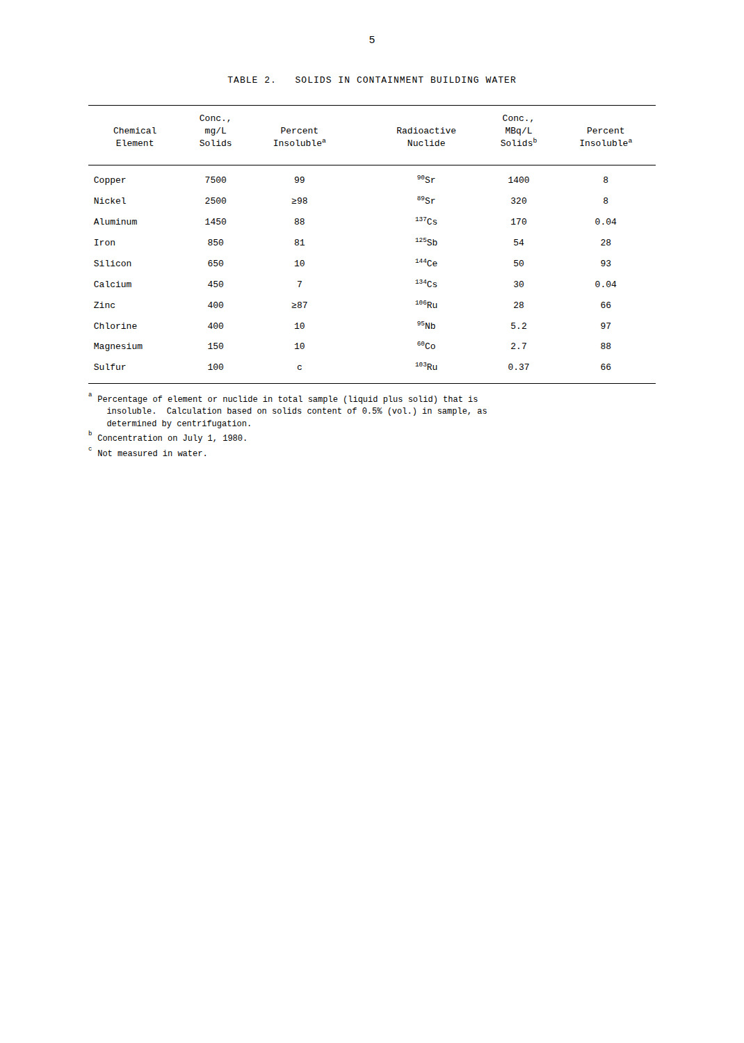5
TABLE 2. SOLIDS IN CONTAINMENT BUILDING WATER
| Chemical Element | Conc., mg/L Solids | Percent Insoluble a | | Radioactive Nuclide | Conc., MBq/L Solids b | Percent Insoluble a |
| --- | --- | --- | --- | --- | --- | --- |
| Copper | 7500 | 99 | | 90 Sr | 1400 | 8 |
| Nickel | 2500 | ≥98 | | 89 Sr | 320 | 8 |
| Aluminum | 1450 | 88 | | 137 Cs | 170 | 0.04 |
| Iron | 850 | 81 | | 125 Sb | 54 | 28 |
| Silicon | 650 | 10 | | 144 Ce | 50 | 93 |
| Calcium | 450 | 7 | | 134 Cs | 30 | 0.04 |
| Zinc | 400 | ≥87 | | 106 Ru | 28 | 66 |
| Chlorine | 400 | 10 | | 95 Nb | 5.2 | 97 |
| Magnesium | 150 | 10 | | 60 Co | 2.7 | 88 |
| Sulfur | 100 | c | | 103 Ru | 0.37 | 66 |
aPercentage of element or nuclide in total sample (liquid plus solid) that is insoluble. Calculation based on solids content of 0.5% (vol.) in sample, as determined by centrifugation.
bConcentration on July 1, 1980.
cNot measured in water.